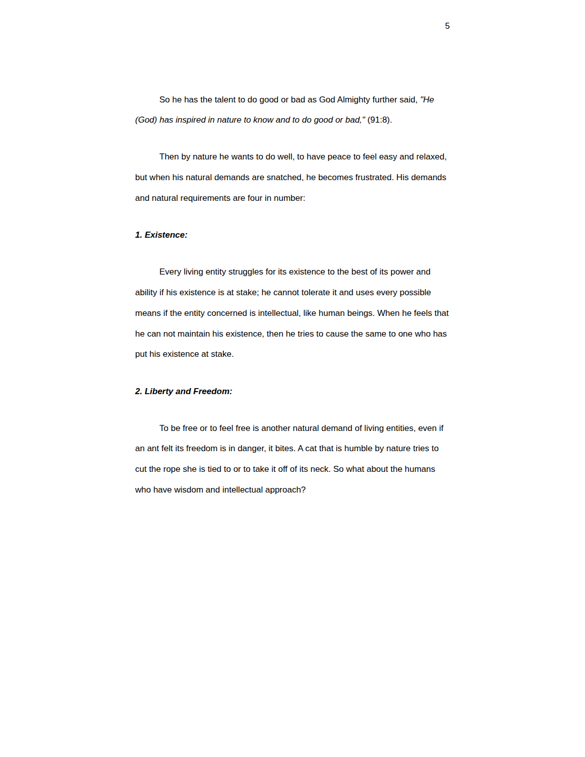5
So he has the talent to do good or bad as God Almighty further said, "He (God) has inspired in nature to know and to do good or bad," (91:8).
Then by nature he wants to do well, to have peace to feel easy and relaxed, but when his natural demands are snatched, he becomes frustrated. His demands and natural requirements are four in number:
1. Existence:
Every living entity struggles for its existence to the best of its power and ability if his existence is at stake; he cannot tolerate it and uses every possible means if the entity concerned is intellectual, like human beings. When he feels that he can not maintain his existence, then he tries to cause the same to one who has put his existence at stake.
2. Liberty and Freedom:
To be free or to feel free is another natural demand of living entities, even if an ant felt its freedom is in danger, it bites. A cat that is humble by nature tries to cut the rope she is tied to or to take it off of its neck. So what about the humans who have wisdom and intellectual approach?